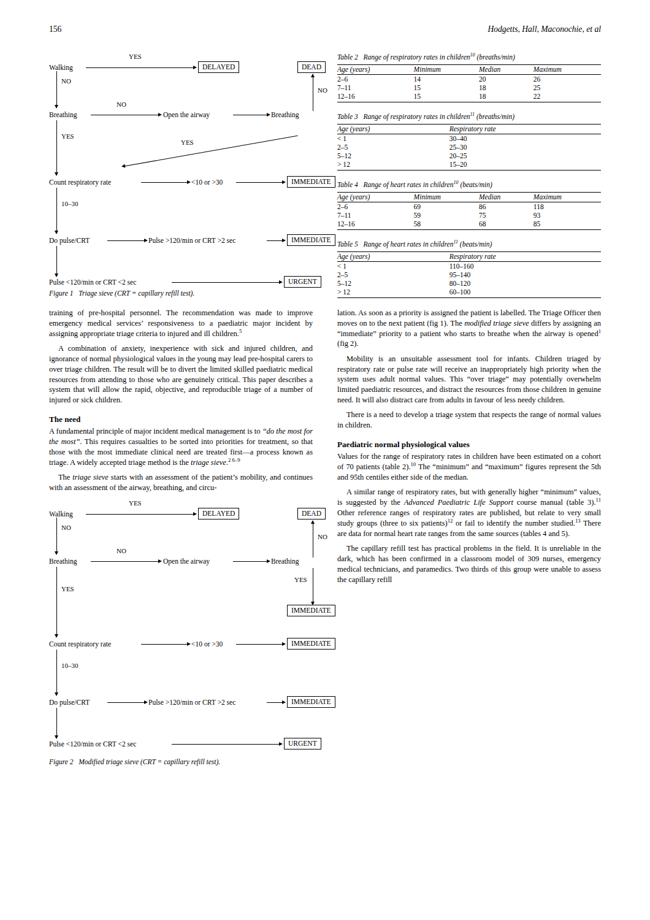156
Hodgetts, Hall, Maconochie, et al
Walking
YES
DELAYED
NO
Breathing
NO
Open the airway
Breathing
NO
DEAD
YES
YES
Count respiratory rate
<10 or >30
IMMEDIATE
10–30
Do pulse/CRT
Pulse >120/min or CRT >2 sec
IMMEDIATE
Pulse <120/min or CRT <2 sec
URGENT
Figure 1 Triage sieve (CRT = capillary refill test).
training of pre-hospital personnel. The recommendation was made to improve emergency medical services’ responsiveness to a paediatric major incident by assigning appropriate triage criteria to injured and ill children.5
A combination of anxiety, inexperience with sick and injured children, and ignorance of normal physiological values in the young may lead pre-hospital carers to over triage children. The result will be to divert the limited skilled paediatric medical resources from attending to those who are genuinely critical. This paper describes a system that will allow the rapid, objective, and reproducible triage of a number of injured or sick children.
The need
A fundamental principle of major incident medical management is to “do the most for the most”. This requires casualties to be sorted into priorities for treatment, so that those with the most immediate clinical need are treated first—a process known as triage. A widely accepted triage method is the triage sieve.2 6–9
The triage sieve starts with an assessment of the patient’s mobility, and continues with an assessment of the airway, breathing, and circu-
Walking
YES
DELAYED
NO
Breathing
NO
Open the airway
Breathing
NO
DEAD
YES
IMMEDIATE
YES
Count respiratory rate
<10 or >30
IMMEDIATE
10–30
Do pulse/CRT
Pulse >120/min or CRT >2 sec
IMMEDIATE
Pulse <120/min or CRT <2 sec
URGENT
Figure 2 Modified triage sieve (CRT = capillary refill test).
Table 2 Range of respiratory rates in children 10 (breaths/min)
| Age (years) | Minimum | Median | Maximum |
| --- | --- | --- | --- |
| 2–6 | 14 | 20 | 26 |
| 7–11 | 15 | 18 | 25 |
| 12–16 | 15 | 18 | 22 |
Table 3 Range of respiratory rates in children 11 (breaths/min)
| Age (years) | Respiratory rate |
| --- | --- |
| < 1 | 30–40 |
| 2–5 | 25–30 |
| 5–12 | 20–25 |
| > 12 | 15–20 |
Table 4 Range of heart rates in children 10 (beats/min)
| Age (years) | Minimum | Median | Maximum |
| --- | --- | --- | --- |
| 2–6 | 69 | 86 | 118 |
| 7–11 | 59 | 75 | 93 |
| 12–16 | 58 | 68 | 85 |
Table 5 Range of heart rates in children 11 (beats/min)
| Age (years) | Respiratory rate |
| --- | --- |
| < 1 | 110–160 |
| 2–5 | 95–140 |
| 5–12 | 80–120 |
| > 12 | 60–100 |
lation. As soon as a priority is assigned the patient is labelled. The Triage Officer then moves on to the next patient (fig 1). The modified triage sieve differs by assigning an “immediate” priority to a patient who starts to breathe when the airway is opened1 (fig 2).
Mobility is an unsuitable assessment tool for infants. Children triaged by respiratory rate or pulse rate will receive an inappropriately high priority when the system uses adult normal values. This “over triage” may potentially overwhelm limited paediatric resources, and distract the resources from those children in genuine need. It will also distract care from adults in favour of less needy children.
There is a need to develop a triage system that respects the range of normal values in children.
Paediatric normal physiological values
Values for the range of respiratory rates in children have been estimated on a cohort of 70 patients (table 2).10 The “minimum” and “maximum” figures represent the 5th and 95th centiles either side of the median.
A similar range of respiratory rates, but with generally higher “minimum” values, is suggested by the Advanced Paediatric Life Support course manual (table 3).11 Other reference ranges of respiratory rates are published, but relate to very small study groups (three to six patients)12 or fail to identify the number studied.13 There are data for normal heart rate ranges from the same sources (tables 4 and 5).
The capillary refill test has practical problems in the field. It is unreliable in the dark, which has been confirmed in a classroom model of 309 nurses, emergency medical technicians, and paramedics. Two thirds of this group were unable to assess the capillary refill